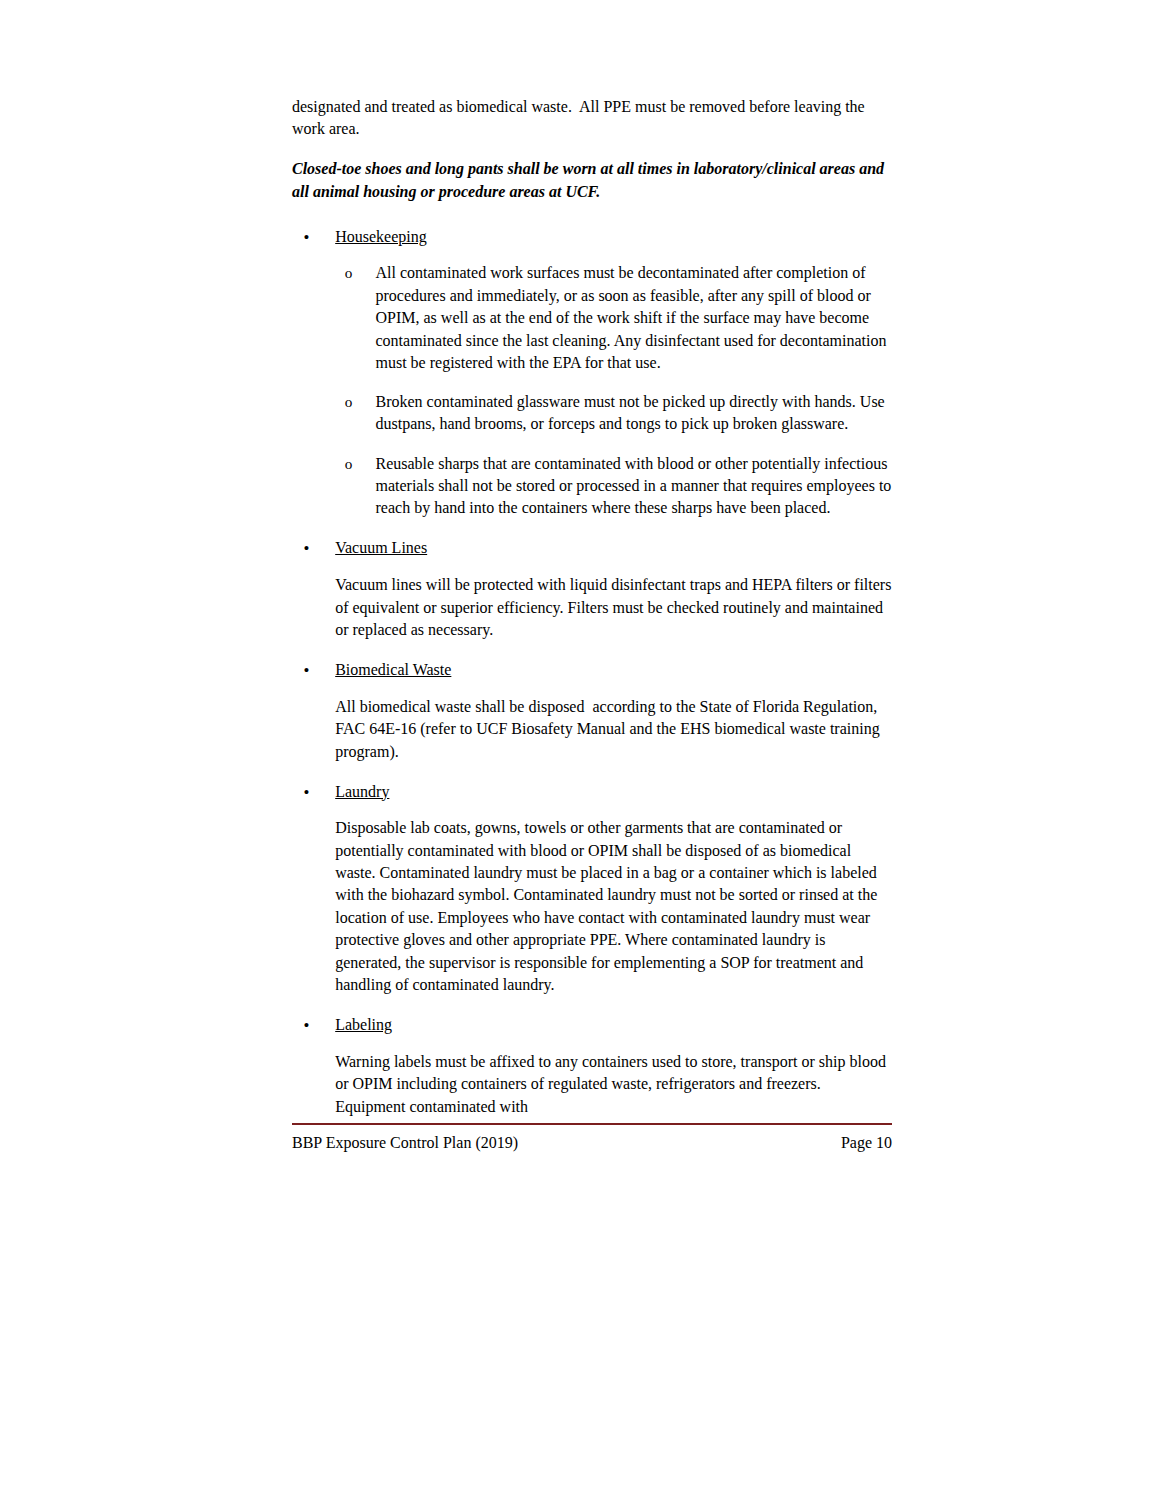designated and treated as biomedical waste. All PPE must be removed before leaving the work area.
Closed-toe shoes and long pants shall be worn at all times in laboratory/clinical areas and all animal housing or procedure areas at UCF.
Housekeeping
All contaminated work surfaces must be decontaminated after completion of procedures and immediately, or as soon as feasible, after any spill of blood or OPIM, as well as at the end of the work shift if the surface may have become contaminated since the last cleaning. Any disinfectant used for decontamination must be registered with the EPA for that use.
Broken contaminated glassware must not be picked up directly with hands. Use dustpans, hand brooms, or forceps and tongs to pick up broken glassware.
Reusable sharps that are contaminated with blood or other potentially infectious materials shall not be stored or processed in a manner that requires employees to reach by hand into the containers where these sharps have been placed.
Vacuum Lines
Vacuum lines will be protected with liquid disinfectant traps and HEPA filters or filters of equivalent or superior efficiency. Filters must be checked routinely and maintained or replaced as necessary.
Biomedical Waste
All biomedical waste shall be disposed according to the State of Florida Regulation, FAC 64E-16 (refer to UCF Biosafety Manual and the EHS biomedical waste training program).
Laundry
Disposable lab coats, gowns, towels or other garments that are contaminated or potentially contaminated with blood or OPIM shall be disposed of as biomedical waste. Contaminated laundry must be placed in a bag or a container which is labeled with the biohazard symbol. Contaminated laundry must not be sorted or rinsed at the location of use. Employees who have contact with contaminated laundry must wear protective gloves and other appropriate PPE. Where contaminated laundry is generated, the supervisor is responsible for emplementing a SOP for treatment and handling of contaminated laundry.
Labeling
Warning labels must be affixed to any containers used to store, transport or ship blood or OPIM including containers of regulated waste, refrigerators and freezers. Equipment contaminated with
BBP Exposure Control Plan (2019) Page 10